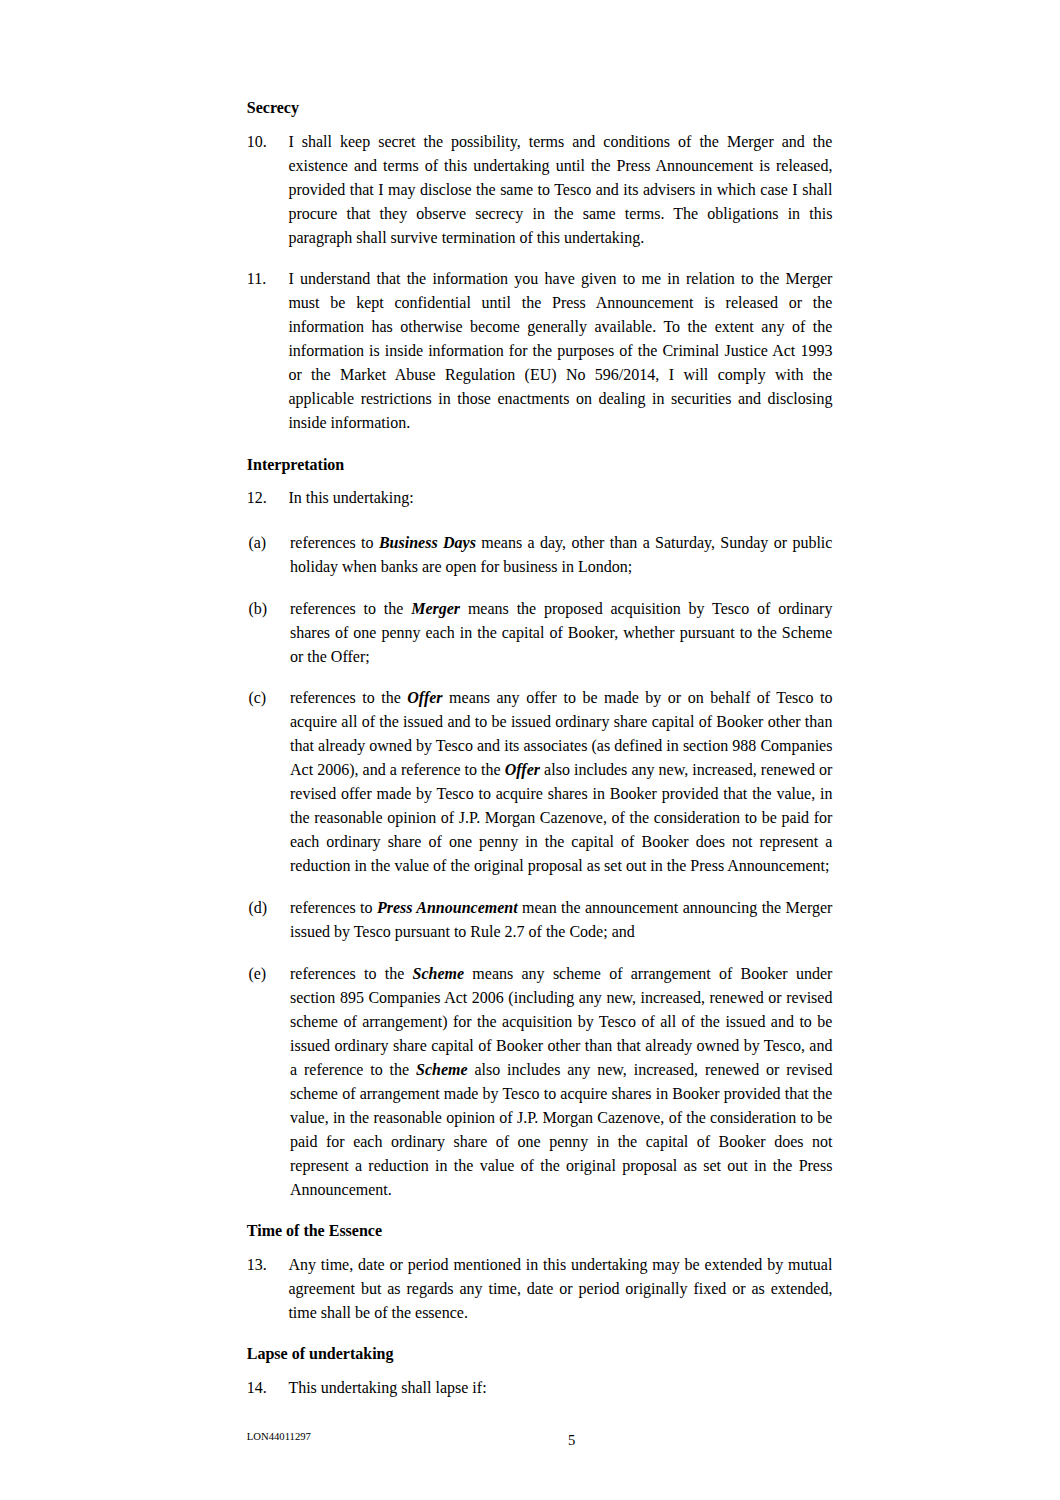Secrecy
10.
I shall keep secret the possibility, terms and conditions of the Merger and the existence and terms of this undertaking until the Press Announcement is released, provided that I may disclose the same to Tesco and its advisers in which case I shall procure that they observe secrecy in the same terms. The obligations in this paragraph shall survive termination of this undertaking.
11.
I understand that the information you have given to me in relation to the Merger must be kept confidential until the Press Announcement is released or the information has otherwise become generally available. To the extent any of the information is inside information for the purposes of the Criminal Justice Act 1993 or the Market Abuse Regulation (EU) No 596/2014, I will comply with the applicable restrictions in those enactments on dealing in securities and disclosing inside information.
Interpretation
12.
In this undertaking:
(a)
references to Business Days means a day, other than a Saturday, Sunday or public holiday when banks are open for business in London;
(b)
references to the Merger means the proposed acquisition by Tesco of ordinary shares of one penny each in the capital of Booker, whether pursuant to the Scheme or the Offer;
(c)
references to the Offer means any offer to be made by or on behalf of Tesco to acquire all of the issued and to be issued ordinary share capital of Booker other than that already owned by Tesco and its associates (as defined in section 988 Companies Act 2006), and a reference to the Offer also includes any new, increased, renewed or revised offer made by Tesco to acquire shares in Booker provided that the value, in the reasonable opinion of J.P. Morgan Cazenove, of the consideration to be paid for each ordinary share of one penny in the capital of Booker does not represent a reduction in the value of the original proposal as set out in the Press Announcement;
(d)
references to Press Announcement mean the announcement announcing the Merger issued by Tesco pursuant to Rule 2.7 of the Code; and
(e)
references to the Scheme means any scheme of arrangement of Booker under section 895 Companies Act 2006 (including any new, increased, renewed or revised scheme of arrangement) for the acquisition by Tesco of all of the issued and to be issued ordinary share capital of Booker other than that already owned by Tesco, and a reference to the Scheme also includes any new, increased, renewed or revised scheme of arrangement made by Tesco to acquire shares in Booker provided that the value, in the reasonable opinion of J.P. Morgan Cazenove, of the consideration to be paid for each ordinary share of one penny in the capital of Booker does not represent a reduction in the value of the original proposal as set out in the Press Announcement.
Time of the Essence
13.
Any time, date or period mentioned in this undertaking may be extended by mutual agreement but as regards any time, date or period originally fixed or as extended, time shall be of the essence.
Lapse of undertaking
14.
This undertaking shall lapse if:
LON44011297
5